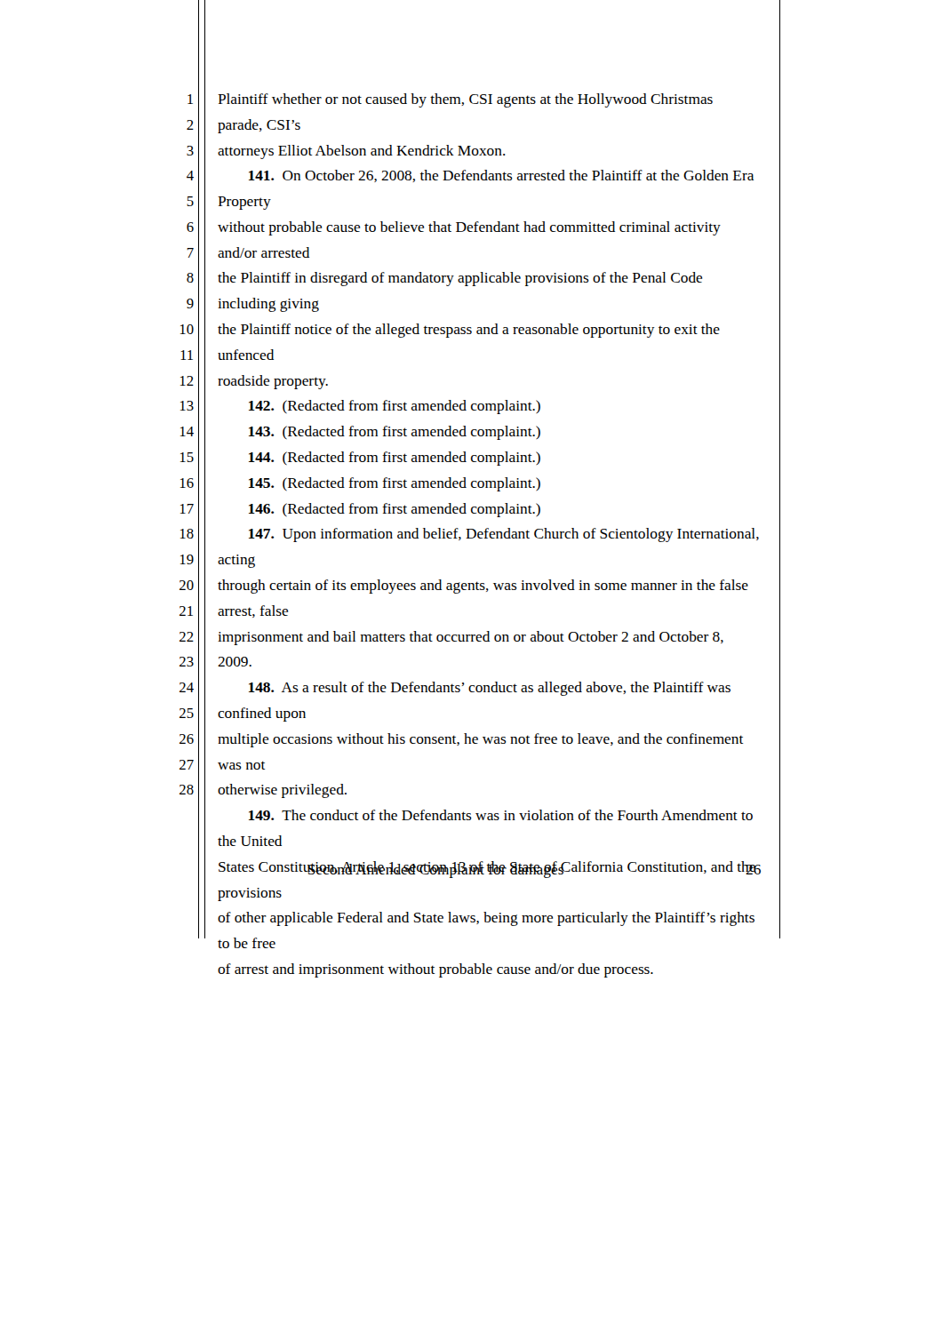1
2
3
4
5
6
7
8
9
10
11
12
13
14
15
16
17
18
19
20
21
22
23
24
25
26
27
28
Plaintiff whether or not caused by them, CSI agents at the Hollywood Christmas parade, CSI’s
attorneys Elliot Abelson and Kendrick Moxon.
141. On October 26, 2008, the Defendants arrested the Plaintiff at the Golden Era Property
without probable cause to believe that Defendant had committed criminal activity and/or arrested
the Plaintiff in disregard of mandatory applicable provisions of the Penal Code including giving
the Plaintiff notice of the alleged trespass and a reasonable opportunity to exit the unfenced
roadside property.
142. (Redacted from first amended complaint.)
143. (Redacted from first amended complaint.)
144. (Redacted from first amended complaint.)
145. (Redacted from first amended complaint.)
146. (Redacted from first amended complaint.)
147. Upon information and belief, Defendant Church of Scientology International, acting
through certain of its employees and agents, was involved in some manner in the false arrest, false
imprisonment and bail matters that occurred on or about October 2 and October 8, 2009.
148. As a result of the Defendants’ conduct as alleged above, the Plaintiff was confined upon
multiple occasions without his consent, he was not free to leave, and the confinement was not
otherwise privileged.
149. The conduct of the Defendants was in violation of the Fourth Amendment to the United
States Constitution, Article 1, section 13 of the State of California Constitution, and the provisions
of other applicable Federal and State laws, being more particularly the Plaintiff’s rights to be free
of arrest and imprisonment without probable cause and/or due process.
Second Amended Complaint for damages 26